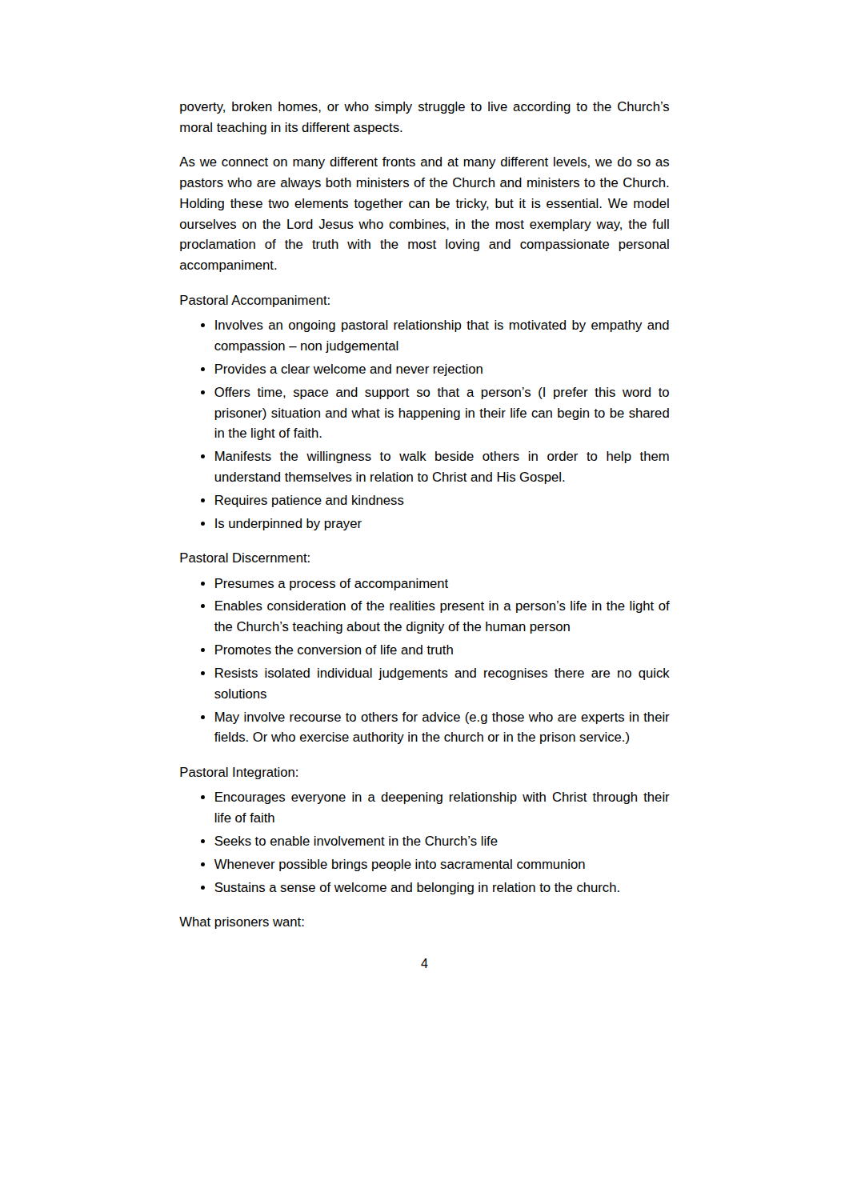poverty, broken homes, or who simply struggle to live according to the Church’s moral teaching in its different aspects.
As we connect on many different fronts and at many different levels, we do so as pastors who are always both ministers of the Church and ministers to the Church. Holding these two elements together can be tricky, but it is essential. We model ourselves on the Lord Jesus who combines, in the most exemplary way, the full proclamation of the truth with the most loving and compassionate personal accompaniment.
Pastoral Accompaniment:
Involves an ongoing pastoral relationship that is motivated by empathy and compassion – non judgemental
Provides a clear welcome and never rejection
Offers time, space and support so that a person’s (I prefer this word to prisoner) situation and what is happening in their life can begin to be shared in the light of faith.
Manifests the willingness to walk beside others in order to help them understand themselves in relation to Christ and His Gospel.
Requires patience and kindness
Is underpinned by prayer
Pastoral Discernment:
Presumes a process of accompaniment
Enables consideration of the realities present in a person’s life in the light of the Church’s teaching about the dignity of the human person
Promotes the conversion of life and truth
Resists isolated individual judgements and recognises there are no quick solutions
May involve recourse to others for advice (e.g those who are experts in their fields. Or who exercise authority in the church or in the prison service.)
Pastoral Integration:
Encourages everyone in a deepening relationship with Christ through their life of faith
Seeks to enable involvement in the Church’s life
Whenever possible brings people into sacramental communion
Sustains a sense of welcome and belonging in relation to the church.
What prisoners want:
4